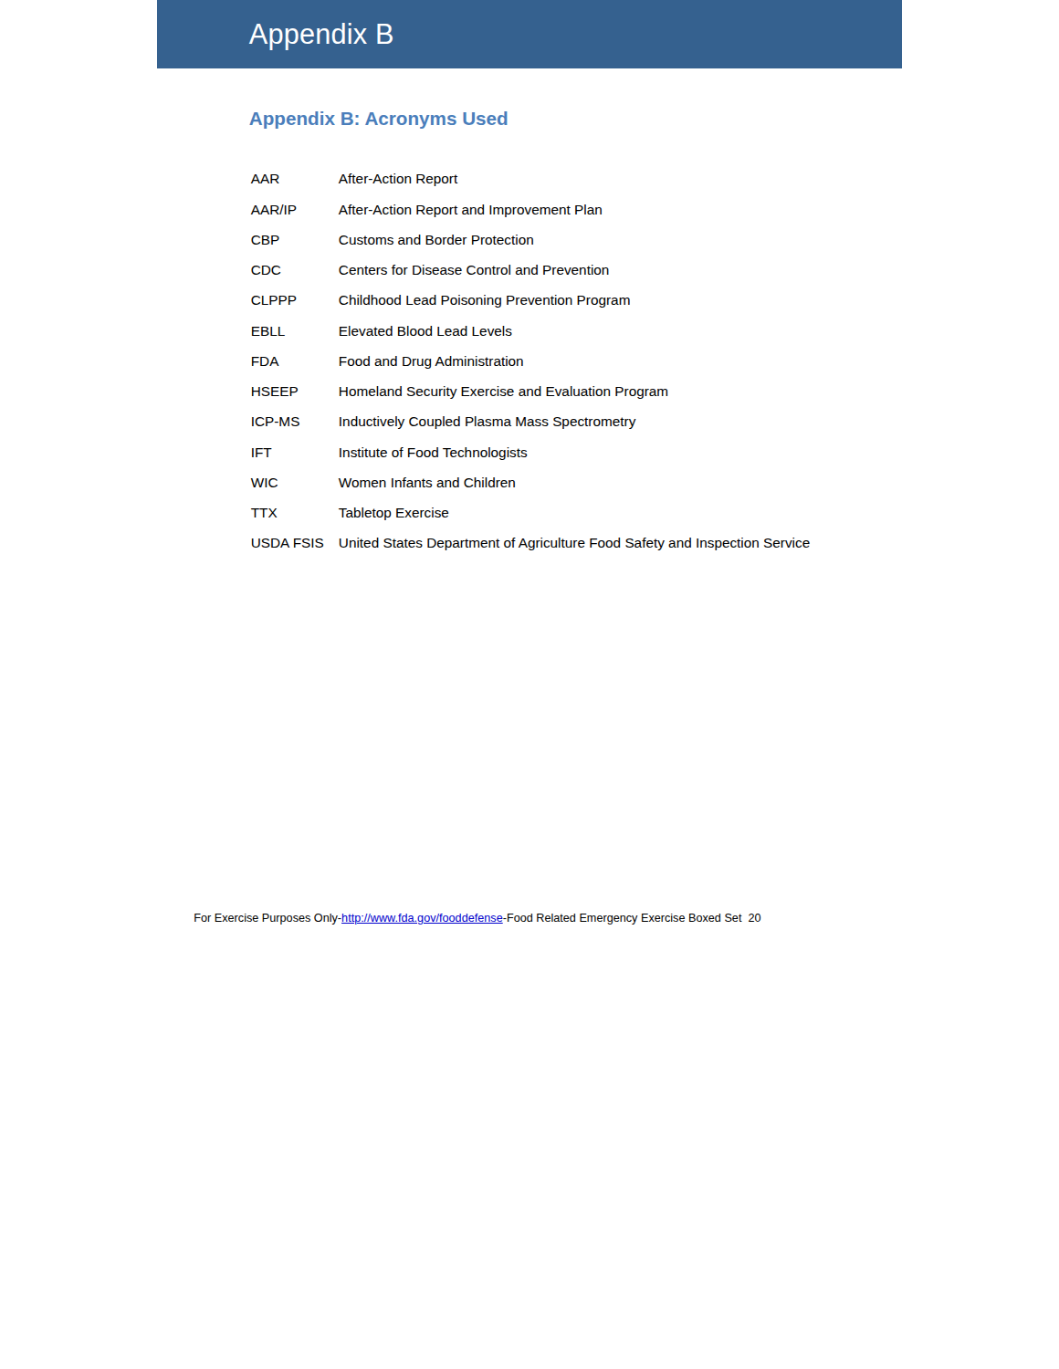Appendix B
Appendix B: Acronyms Used
| AAR | After-Action Report |
| AAR/IP | After-Action Report and Improvement Plan |
| CBP | Customs and Border Protection |
| CDC | Centers for Disease Control and Prevention |
| CLPPP | Childhood Lead Poisoning Prevention Program |
| EBLL | Elevated Blood Lead Levels |
| FDA | Food and Drug Administration |
| HSEEP | Homeland Security Exercise and Evaluation Program |
| ICP-MS | Inductively Coupled Plasma Mass Spectrometry |
| IFT | Institute of Food Technologists |
| WIC | Women Infants and Children |
| TTX | Tabletop Exercise |
| USDA FSIS | United States Department of Agriculture Food Safety and Inspection Service |
For Exercise Purposes Only-http://www.fda.gov/fooddefense-Food Related Emergency Exercise Boxed Set 20